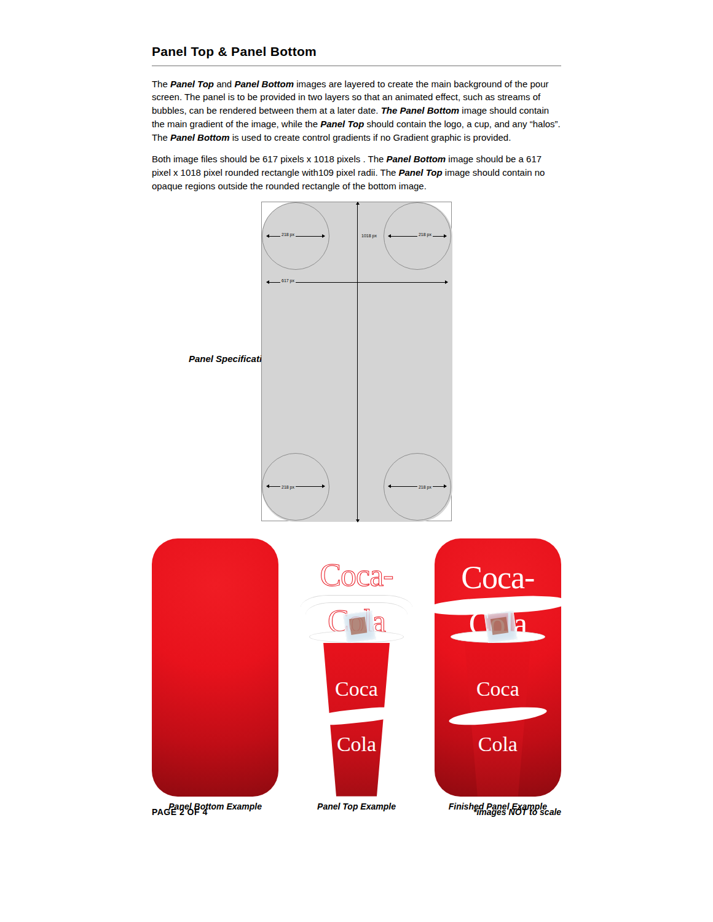Panel Top & Panel Bottom
The Panel Top and Panel Bottom images are layered to create the main background of the pour screen. The panel is to be provided in two layers so that an animated effect, such as streams of bubbles, can be rendered between them at a later date. The Panel Bottom image should contain the main gradient of the image, while the Panel Top should contain the logo, a cup, and any “halos”. The Panel Bottom is used to create control gradients if no Gradient graphic is provided.
Both image files should be 617 pixels x 1018 pixels . The Panel Bottom image should be a 617 pixel x 1018 pixel rounded rectangle with109 pixel radii. The Panel Top image should contain no opaque regions outside the rounded rectangle of the bottom image.
Panel Specifications
218 px
218 px
218 px
218 px
1018 px
617 px
Panel Bottom Example
Coca-Cola
Coca
Cola
Panel Top Example
Coca-Cola
Coca
Cola
Finished Panel Example
PAGE 2 OF 4
*images NOT to scale